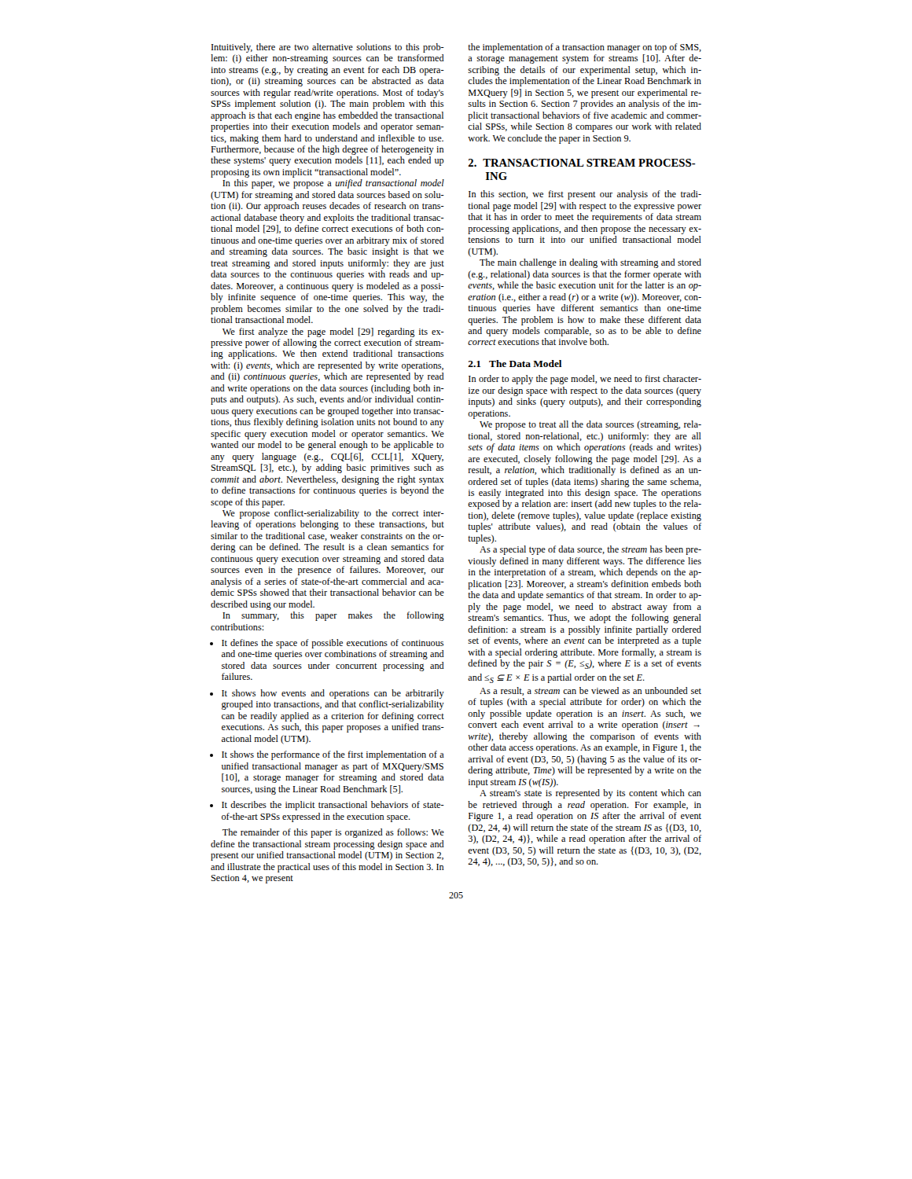Intuitively, there are two alternative solutions to this problem: (i) either non-streaming sources can be transformed into streams (e.g., by creating an event for each DB operation), or (ii) streaming sources can be abstracted as data sources with regular read/write operations. Most of today's SPSs implement solution (i). The main problem with this approach is that each engine has embedded the transactional properties into their execution models and operator semantics, making them hard to understand and inflexible to use. Furthermore, because of the high degree of heterogeneity in these systems' query execution models [11], each ended up proposing its own implicit “transactional model”.
In this paper, we propose a unified transactional model (UTM) for streaming and stored data sources based on solution (ii). Our approach reuses decades of research on transactional database theory and exploits the traditional transactional model [29], to define correct executions of both continuous and one-time queries over an arbitrary mix of stored and streaming data sources. The basic insight is that we treat streaming and stored inputs uniformly: they are just data sources to the continuous queries with reads and updates. Moreover, a continuous query is modeled as a possibly infinite sequence of one-time queries. This way, the problem becomes similar to the one solved by the traditional transactional model.
We first analyze the page model [29] regarding its expressive power of allowing the correct execution of streaming applications. We then extend traditional transactions with: (i) events, which are represented by write operations, and (ii) continuous queries, which are represented by read and write operations on the data sources (including both inputs and outputs). As such, events and/or individual continuous query executions can be grouped together into transactions, thus flexibly defining isolation units not bound to any specific query execution model or operator semantics. We wanted our model to be general enough to be applicable to any query language (e.g., CQL[6], CCL[1], XQuery, StreamSQL [3], etc.), by adding basic primitives such as commit and abort. Nevertheless, designing the right syntax to define transactions for continuous queries is beyond the scope of this paper.
We propose conflict-serializability to the correct interleaving of operations belonging to these transactions, but similar to the traditional case, weaker constraints on the ordering can be defined. The result is a clean semantics for continuous query execution over streaming and stored data sources even in the presence of failures. Moreover, our analysis of a series of state-of-the-art commercial and academic SPSs showed that their transactional behavior can be described using our model.
In summary, this paper makes the following contributions:
It defines the space of possible executions of continuous and one-time queries over combinations of streaming and stored data sources under concurrent processing and failures.
It shows how events and operations can be arbitrarily grouped into transactions, and that conflict-serializability can be readily applied as a criterion for defining correct executions. As such, this paper proposes a unified transactional model (UTM).
It shows the performance of the first implementation of a unified transactional manager as part of MXQuery/SMS [10], a storage manager for streaming and stored data sources, using the Linear Road Benchmark [5].
It describes the implicit transactional behaviors of state-of-the-art SPSs expressed in the execution space.
The remainder of this paper is organized as follows: We define the transactional stream processing design space and present our unified transactional model (UTM) in Section 2, and illustrate the practical uses of this model in Section 3. In Section 4, we present
the implementation of a transaction manager on top of SMS, a storage management system for streams [10]. After describing the details of our experimental setup, which includes the implementation of the Linear Road Benchmark in MXQuery [9] in Section 5, we present our experimental results in Section 6. Section 7 provides an analysis of the implicit transactional behaviors of five academic and commercial SPSs, while Section 8 compares our work with related work. We conclude the paper in Section 9.
2. TRANSACTIONAL STREAM PROCESS-
ING
In this section, we first present our analysis of the traditional page model [29] with respect to the expressive power that it has in order to meet the requirements of data stream processing applications, and then propose the necessary extensions to turn it into our unified transactional model (UTM).
The main challenge in dealing with streaming and stored (e.g., relational) data sources is that the former operate with events, while the basic execution unit for the latter is an operation (i.e., either a read (r) or a write (w)). Moreover, continuous queries have different semantics than one-time queries. The problem is how to make these different data and query models comparable, so as to be able to define correct executions that involve both.
2.1 The Data Model
In order to apply the page model, we need to first characterize our design space with respect to the data sources (query inputs) and sinks (query outputs), and their corresponding operations.
We propose to treat all the data sources (streaming, relational, stored non-relational, etc.) uniformly: they are all sets of data items on which operations (reads and writes) are executed, closely following the page model [29]. As a result, a relation, which traditionally is defined as an unordered set of tuples (data items) sharing the same schema, is easily integrated into this design space. The operations exposed by a relation are: insert (add new tuples to the relation), delete (remove tuples), value update (replace existing tuples' attribute values), and read (obtain the values of tuples).
As a special type of data source, the stream has been previously defined in many different ways. The difference lies in the interpretation of a stream, which depends on the application [23]. Moreover, a stream's definition embeds both the data and update semantics of that stream. In order to apply the page model, we need to abstract away from a stream's semantics. Thus, we adopt the following general definition: a stream is a possibly infinite partially ordered set of events, where an event can be interpreted as a tuple with a special ordering attribute. More formally, a stream is defined by the pair S = (E, ≤S), where E is a set of events and ≤S ⊆ E × E is a partial order on the set E.
As a result, a stream can be viewed as an unbounded set of tuples (with a special attribute for order) on which the only possible update operation is an insert. As such, we convert each event arrival to a write operation (insert → write), thereby allowing the comparison of events with other data access operations. As an example, in Figure 1, the arrival of event (D3, 50, 5) (having 5 as the value of its ordering attribute, Time) will be represented by a write on the input stream IS (w(IS)).
A stream's state is represented by its content which can be retrieved through a read operation. For example, in Figure 1, a read operation on IS after the arrival of event (D2, 24, 4) will return the state of the stream IS as {(D3, 10, 3), (D2, 24, 4)}, while a read operation after the arrival of event (D3, 50, 5) will return the state as {(D3, 10, 3), (D2, 24, 4), ..., (D3, 50, 5)}, and so on.
205